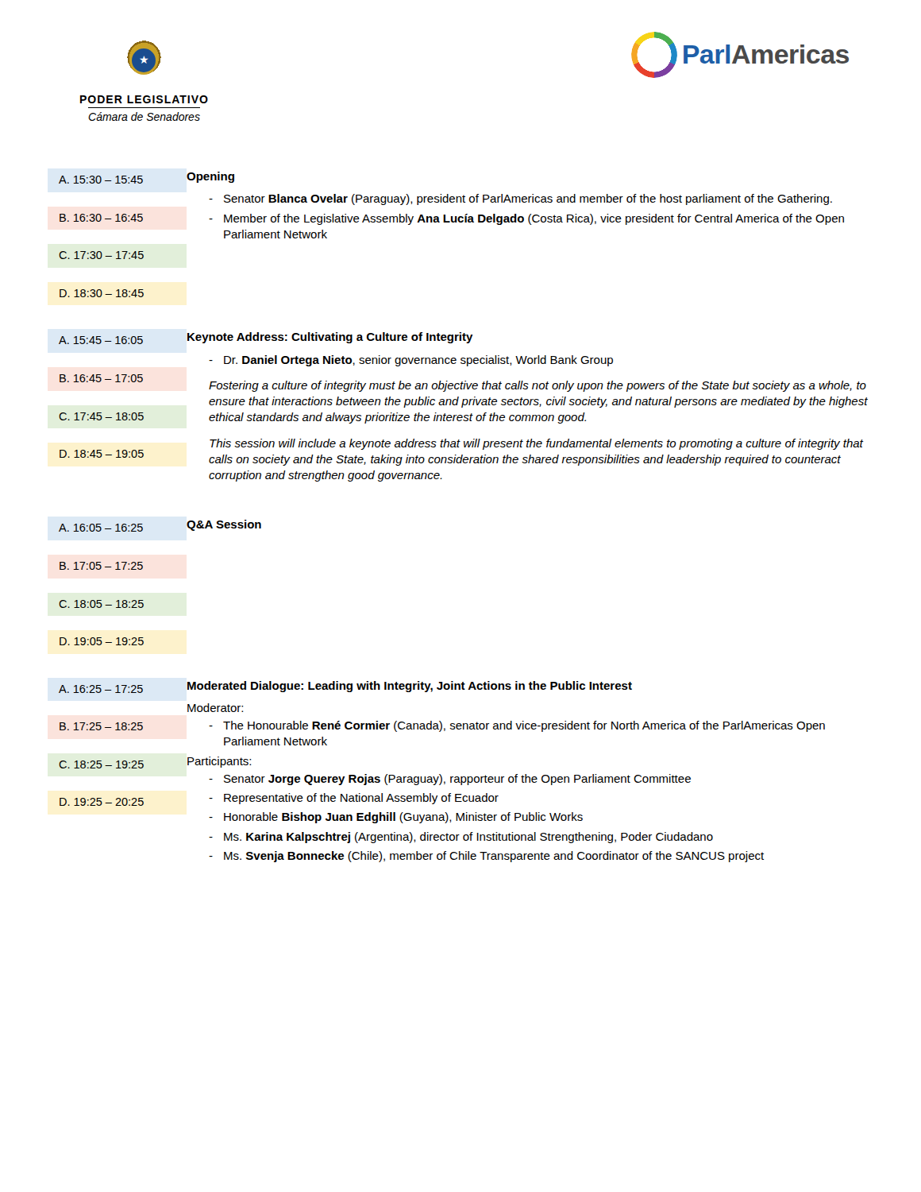PODER LEGISLATIVO
Cámara de Senadores
Parl Americas
| A. 15:30 – 15:45 B. 16:30 – 16:45 C. 17:30 – 17:45 D. 18:30 – 18:45 | Opening Senator Blanca Ovelar (Paraguay), president of ParlAmericas and member of the host parliament of the Gathering. Member of the Legislative Assembly Ana Lucía Delgado (Costa Rica), vice president for Central America of the Open Parliament Network |
| A. 15:45 – 16:05 B. 16:45 – 17:05 C. 17:45 – 18:05 D. 18:45 – 19:05 | Keynote Address: Cultivating a Culture of Integrity Dr. Daniel Ortega Nieto , senior governance specialist, World Bank Group Fostering a culture of integrity must be an objective that calls not only upon the powers of the State but society as a whole, to ensure that interactions between the public and private sectors, civil society, and natural persons are mediated by the highest ethical standards and always prioritize the interest of the common good. This session will include a keynote address that will present the fundamental elements to promoting a culture of integrity that calls on society and the State, taking into consideration the shared responsibilities and leadership required to counteract corruption and strengthen good governance. |
| A. 16:05 – 16:25 B. 17:05 – 17:25 C. 18:05 – 18:25 D. 19:05 – 19:25 | Q&A Session |
| A. 16:25 – 17:25 B. 17:25 – 18:25 C. 18:25 – 19:25 D. 19:25 – 20:25 | Moderated Dialogue: Leading with Integrity, Joint Actions in the Public Interest Moderator: The Honourable René Cormier (Canada), senator and vice-president for North America of the ParlAmericas Open Parliament Network Participants: Senator Jorge Querey Rojas (Paraguay), rapporteur of the Open Parliament Committee Representative of the National Assembly of Ecuador Honorable Bishop Juan Edghill (Guyana), Minister of Public Works Ms. Karina Kalpschtrej (Argentina), director of Institutional Strengthening, Poder Ciudadano Ms. Svenja Bonnecke (Chile), member of Chile Transparente and Coordinator of the SANCUS project |